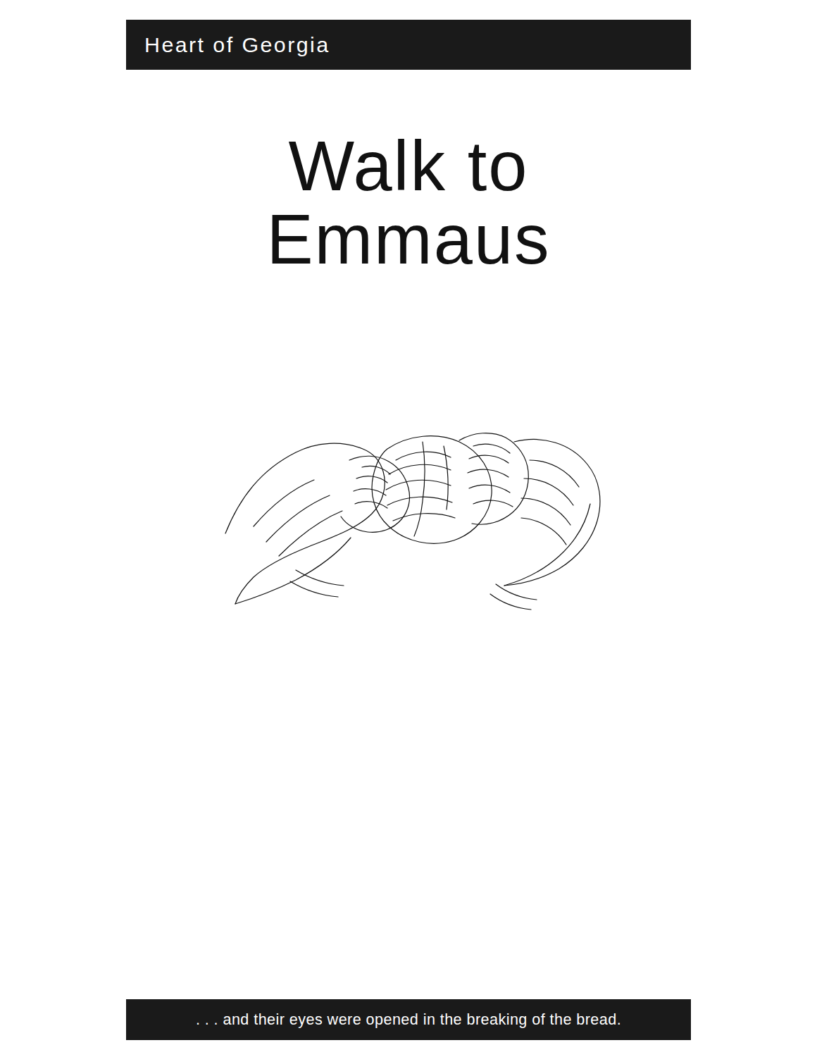Heart of Georgia
Walk to Emmaus
Hands breaking bread A black-and-white line engraving showing two hands, emerging from draped robe sleeves, breaking a round loaf of bread between them.
Hands breaking bread
. . . and their eyes were opened in the breaking of the bread.